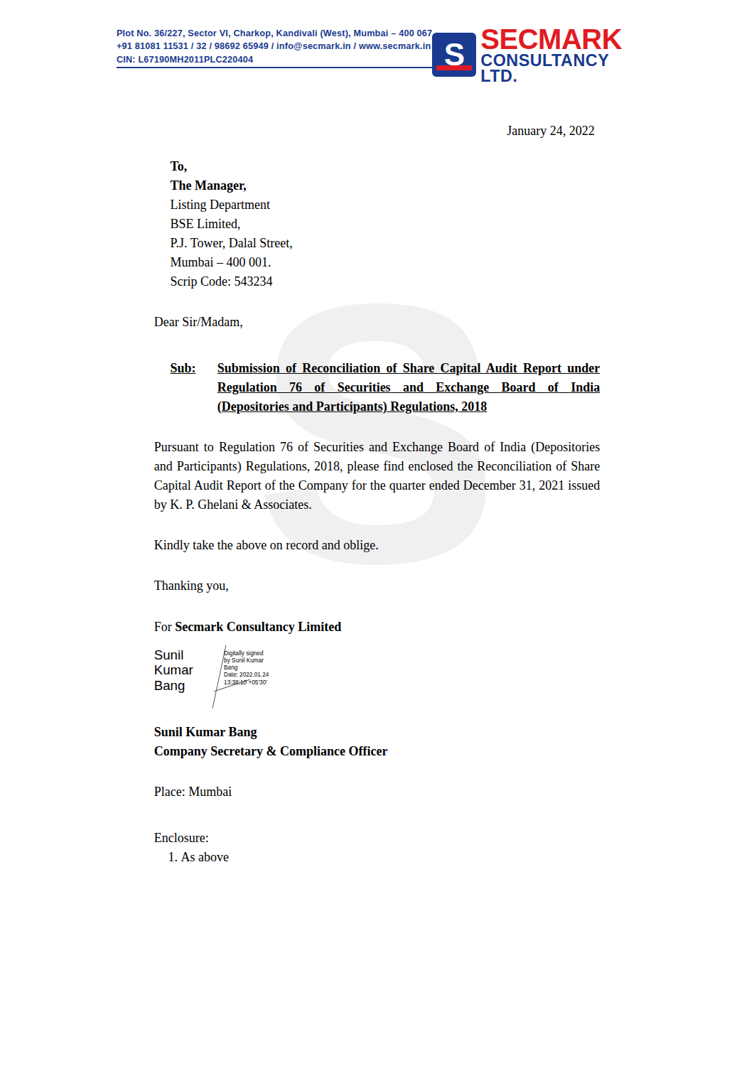S
Plot No. 36/227, Sector VI, Charkop, Kandivali (West), Mumbai – 400 067
+91 81081 11531 / 32 / 98692 65949 / info@secmark.in / www.secmark.in
CIN: L67190MH2011PLC220404
S
SECMARK
CONSULTANCY LTD.
January 24, 2022
To,
The Manager,
Listing Department
BSE Limited,
P.J. Tower, Dalal Street,
Mumbai – 400 001.
Scrip Code: 543234
Dear Sir/Madam,
Sub:
Submission of Reconciliation of Share Capital Audit Report under Regulation 76 of Securities and Exchange Board of India (Depositories and Participants) Regulations, 2018
Pursuant to Regulation 76 of Securities and Exchange Board of India (Depositories and Participants) Regulations, 2018, please find enclosed the Reconciliation of Share Capital Audit Report of the Company for the quarter ended December 31, 2021 issued by K. P. Ghelani & Associates.
Kindly take the above on record and oblige.
Thanking you,
For Secmark Consultancy Limited
Sunil
Kumar
Bang
Digitally signed
by Sunil Kumar
Bang
Date: 2022.01.24
13:38:10 +05'30'
Sunil Kumar Bang
Company Secretary & Compliance Officer
Place: Mumbai
Enclosure:
As above